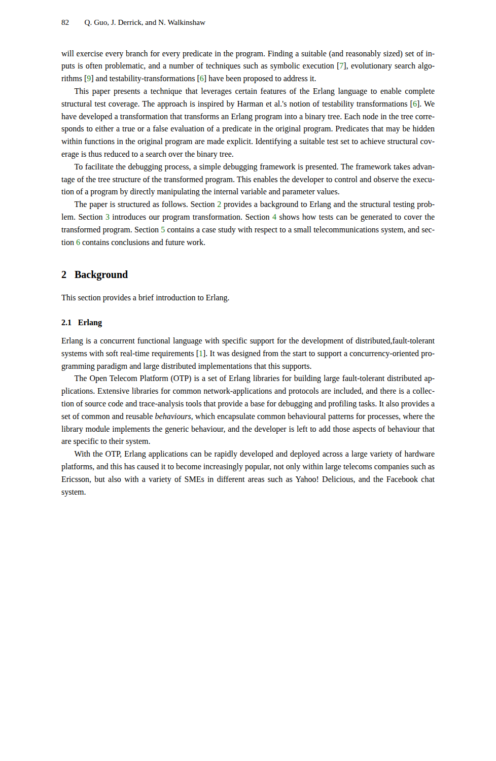82 Q. Guo, J. Derrick, and N. Walkinshaw
will exercise every branch for every predicate in the program. Finding a suitable (and reasonably sized) set of inputs is often problematic, and a number of techniques such as symbolic execution [7], evolutionary search algorithms [9] and testability-transformations [6] have been proposed to address it.
This paper presents a technique that leverages certain features of the Erlang language to enable complete structural test coverage. The approach is inspired by Harman et al.'s notion of testability transformations [6]. We have developed a transformation that transforms an Erlang program into a binary tree. Each node in the tree corresponds to either a true or a false evaluation of a predicate in the original program. Predicates that may be hidden within functions in the original program are made explicit. Identifying a suitable test set to achieve structural coverage is thus reduced to a search over the binary tree.
To facilitate the debugging process, a simple debugging framework is presented. The framework takes advantage of the tree structure of the transformed program. This enables the developer to control and observe the execution of a program by directly manipulating the internal variable and parameter values.
The paper is structured as follows. Section 2 provides a background to Erlang and the structural testing problem. Section 3 introduces our program transformation. Section 4 shows how tests can be generated to cover the transformed program. Section 5 contains a case study with respect to a small telecommunications system, and section 6 contains conclusions and future work.
2 Background
This section provides a brief introduction to Erlang.
2.1 Erlang
Erlang is a concurrent functional language with specific support for the development of distributed,fault-tolerant systems with soft real-time requirements [1]. It was designed from the start to support a concurrency-oriented programming paradigm and large distributed implementations that this supports.
The Open Telecom Platform (OTP) is a set of Erlang libraries for building large fault-tolerant distributed applications. Extensive libraries for common network-applications and protocols are included, and there is a collection of source code and trace-analysis tools that provide a base for debugging and profiling tasks. It also provides a set of common and reusable behaviours, which encapsulate common behavioural patterns for processes, where the library module implements the generic behaviour, and the developer is left to add those aspects of behaviour that are specific to their system.
With the OTP, Erlang applications can be rapidly developed and deployed across a large variety of hardware platforms, and this has caused it to become increasingly popular, not only within large telecoms companies such as Ericsson, but also with a variety of SMEs in different areas such as Yahoo! Delicious, and the Facebook chat system.